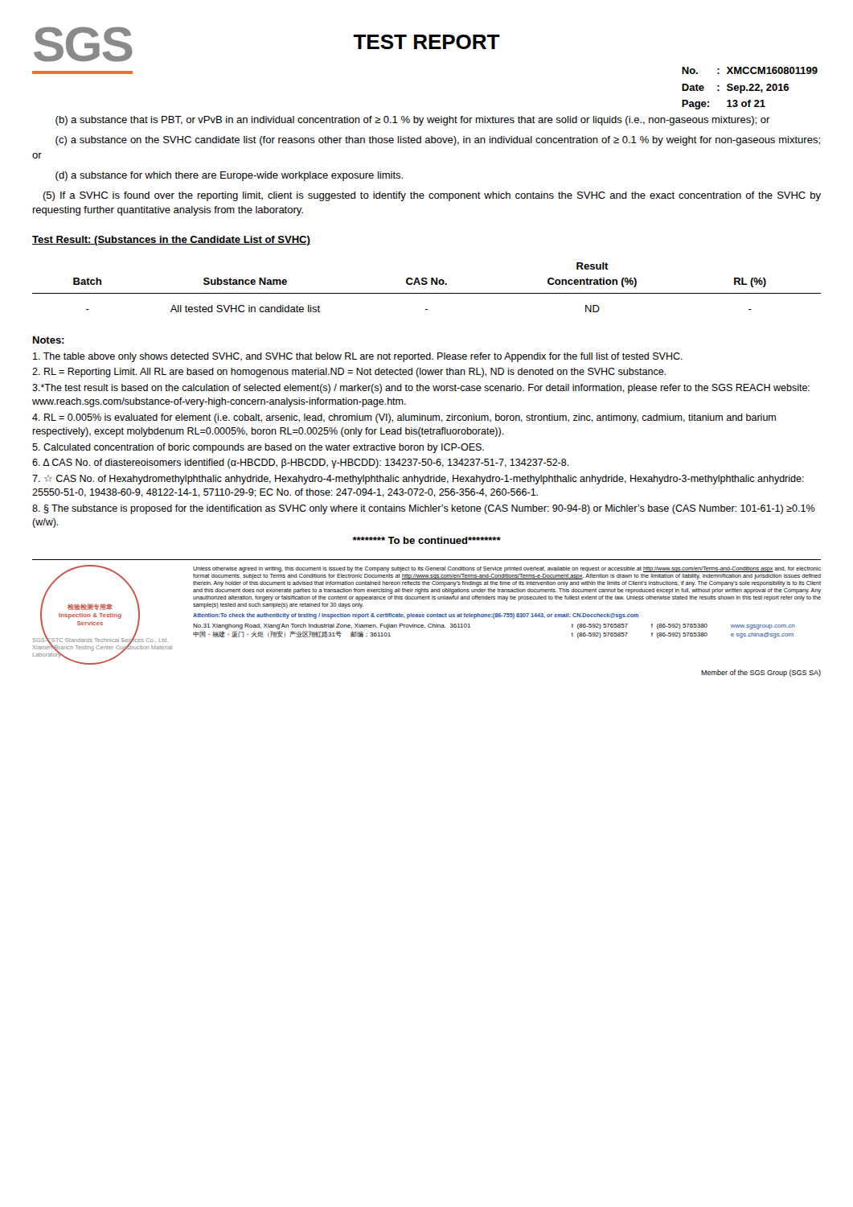SGS
TEST REPORT
| No. | : | XMCCM160801199 |
| Date | : | Sep.22, 2016 |
| Page: | | 13 of 21 |
(b) a substance that is PBT, or vPvB in an individual concentration of ≥ 0.1 % by weight for mixtures that are solid or liquids (i.e., non-gaseous mixtures); or
(c) a substance on the SVHC candidate list (for reasons other than those listed above), in an individual concentration of ≥ 0.1 % by weight for non-gaseous mixtures; or
(d) a substance for which there are Europe-wide workplace exposure limits.
(5) If a SVHC is found over the reporting limit, client is suggested to identify the component which contains the SVHC and the exact concentration of the SVHC by requesting further quantitative analysis from the laboratory.
Test Result: (Substances in the Candidate List of SVHC)
| Batch | Substance Name | CAS No. | Result Concentration (%) | RL (%) |
| --- | --- | --- | --- | --- |
| - | All tested SVHC in candidate list | - | ND | - |
Notes:
1. The table above only shows detected SVHC, and SVHC that below RL are not reported. Please refer to Appendix for the full list of tested SVHC.
2. RL = Reporting Limit. All RL are based on homogenous material.ND = Not detected (lower than RL), ND is denoted on the SVHC substance.
3.*The test result is based on the calculation of selected element(s) / marker(s) and to the worst-case scenario. For detail information, please refer to the SGS REACH website: www.reach.sgs.com/substance-of-very-high-concern-analysis-information-page.htm.
4. RL = 0.005% is evaluated for element (i.e. cobalt, arsenic, lead, chromium (VI), aluminum, zirconium, boron, strontium, zinc, antimony, cadmium, titanium and barium respectively), except molybdenum RL=0.0005%, boron RL=0.0025% (only for Lead bis(tetrafluoroborate)).
5. Calculated concentration of boric compounds are based on the water extractive boron by ICP-OES.
6. Δ CAS No. of diastereoisomers identified (α-HBCDD, β-HBCDD, γ-HBCDD): 134237-50-6, 134237-51-7, 134237-52-8.
7. ☆ CAS No. of Hexahydromethylphthalic anhydride, Hexahydro-4-methylphthalic anhydride, Hexahydro-1-methylphthalic anhydride, Hexahydro-3-methylphthalic anhydride: 25550-51-0, 19438-60-9, 48122-14-1, 57110-29-9; EC No. of those: 247-094-1, 243-072-0, 256-356-4, 260-566-1.
8. § The substance is proposed for the identification as SVHC only where it contains Michler’s ketone (CAS Number: 90-94-8) or Michler’s base (CAS Number: 101-61-1) ≥0.1% (w/w).
******** To be continued********
检验检测专用章
Inspection & Testing Services
SGS-CSTC Standards Technical Services Co., Ltd.
Xiamen Branch Testing Center Construction Material Laboratory
Unless otherwise agreed in writing, this document is issued by the Company subject to its General Conditions of Service printed overleaf, available on request or accessible at http://www.sgs.com/en/Terms-and-Conditions.aspx and, for electronic format documents, subject to Terms and Conditions for Electronic Documents at http://www.sgs.com/en/Terms-and-Conditions/Terms-e-Document.aspx. Attention is drawn to the limitation of liability, indemnification and jurisdiction issues defined therein. Any holder of this document is advised that information contained hereon reflects the Company's findings at the time of its intervention only and within the limits of Client's instructions, if any. The Company's sole responsibility is to its Client and this document does not exonerate parties to a transaction from exercising all their rights and obligations under the transaction documents. This document cannot be reproduced except in full, without prior written approval of the Company. Any unauthorized alteration, forgery or falsification of the content or appearance of this document is unlawful and offenders may be prosecuted to the fullest extent of the law. Unless otherwise stated the results shown in this test report refer only to the sample(s) tested and such sample(s) are retained for 30 days only.
Attention:To check the authenticity of testing / inspection report & certificate, please contact us at telephone:(86-755) 8307 1443, or email: CN.Doccheck@sgs.com
| No.31 Xianghong Road, Xiang'An Torch Industrial Zone, Xiamen, Fujian Province, China. 361101 | t (86-592) 5765857 | f (86-592) 5765380 | www.sgsgroup.com.cn |
| 中国・福建・厦门・火炬（翔安）产业区翔虹路31号 邮编：361101 | t (86-592) 5765857 | f (86-592) 5765380 | e sgs.china@sgs.com |
Member of the SGS Group (SGS SA)